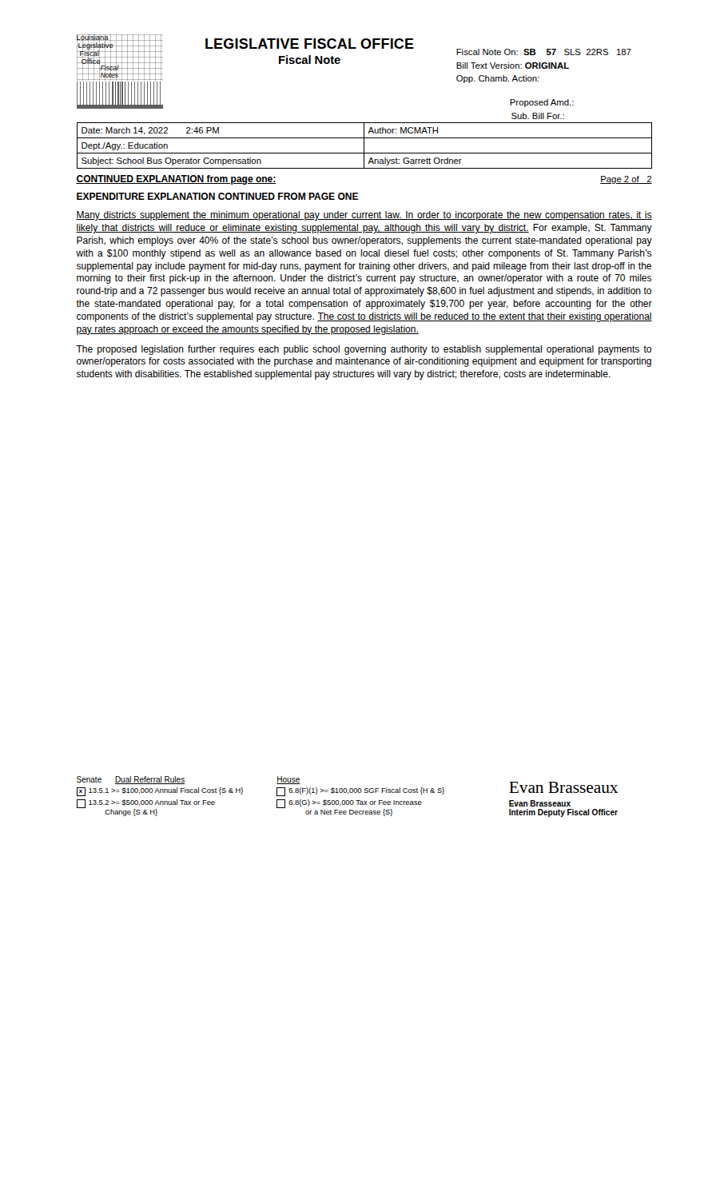Louisiana
Legislative
Fiscal
Office
Fiscal
Notes
LEGISLATIVE FISCAL OFFICE
Fiscal Note
Fiscal Note On: SB 57 SLS 22RS 187
Bill Text Version: ORIGINAL
Opp. Chamb. Action:
Proposed Amd.:
Sub. Bill For.:
Date: March 14, 2022 2:46 PM
Author: MCMATH
Dept./Agy.: Education
Subject: School Bus Operator Compensation
Analyst: Garrett Ordner
CONTINUED EXPLANATION from page one: Page 2 of 2
EXPENDITURE EXPLANATION CONTINUED FROM PAGE ONE
Many districts supplement the minimum operational pay under current law. In order to incorporate the new compensation rates, it is likely that districts will reduce or eliminate existing supplemental pay, although this will vary by district. For example, St. Tammany Parish, which employs over 40% of the state’s school bus owner/operators, supplements the current state-mandated operational pay with a $100 monthly stipend as well as an allowance based on local diesel fuel costs; other components of St. Tammany Parish’s supplemental pay include payment for mid-day runs, payment for training other drivers, and paid mileage from their last drop-off in the morning to their first pick-up in the afternoon. Under the district’s current pay structure, an owner/operator with a route of 70 miles round-trip and a 72 passenger bus would receive an annual total of approximately $8,600 in fuel adjustment and stipends, in addition to the state-mandated operational pay, for a total compensation of approximately $19,700 per year, before accounting for the other components of the district’s supplemental pay structure. The cost to districts will be reduced to the extent that their existing operational pay rates approach or exceed the amounts specified by the proposed legislation.
The proposed legislation further requires each public school governing authority to establish supplemental operational payments to owner/operators for costs associated with the purchase and maintenance of air-conditioning equipment and equipment for transporting students with disabilities. The established supplemental pay structures will vary by district; therefore, costs are indeterminable.
Senate Dual Referral Rules
x 13.5.1 >= $100,000 Annual Fiscal Cost {S & H}
13.5.2 >= $500,000 Annual Tax or Fee
Change {S & H}
House
6.8(F)(1) >= $100,000 SGF Fiscal Cost {H & S}
6.8(G) >= $500,000 Tax or Fee Increase
or a Net Fee Decrease {S}
Evan Brasseaux
Evan Brasseaux
Interim Deputy Fiscal Officer